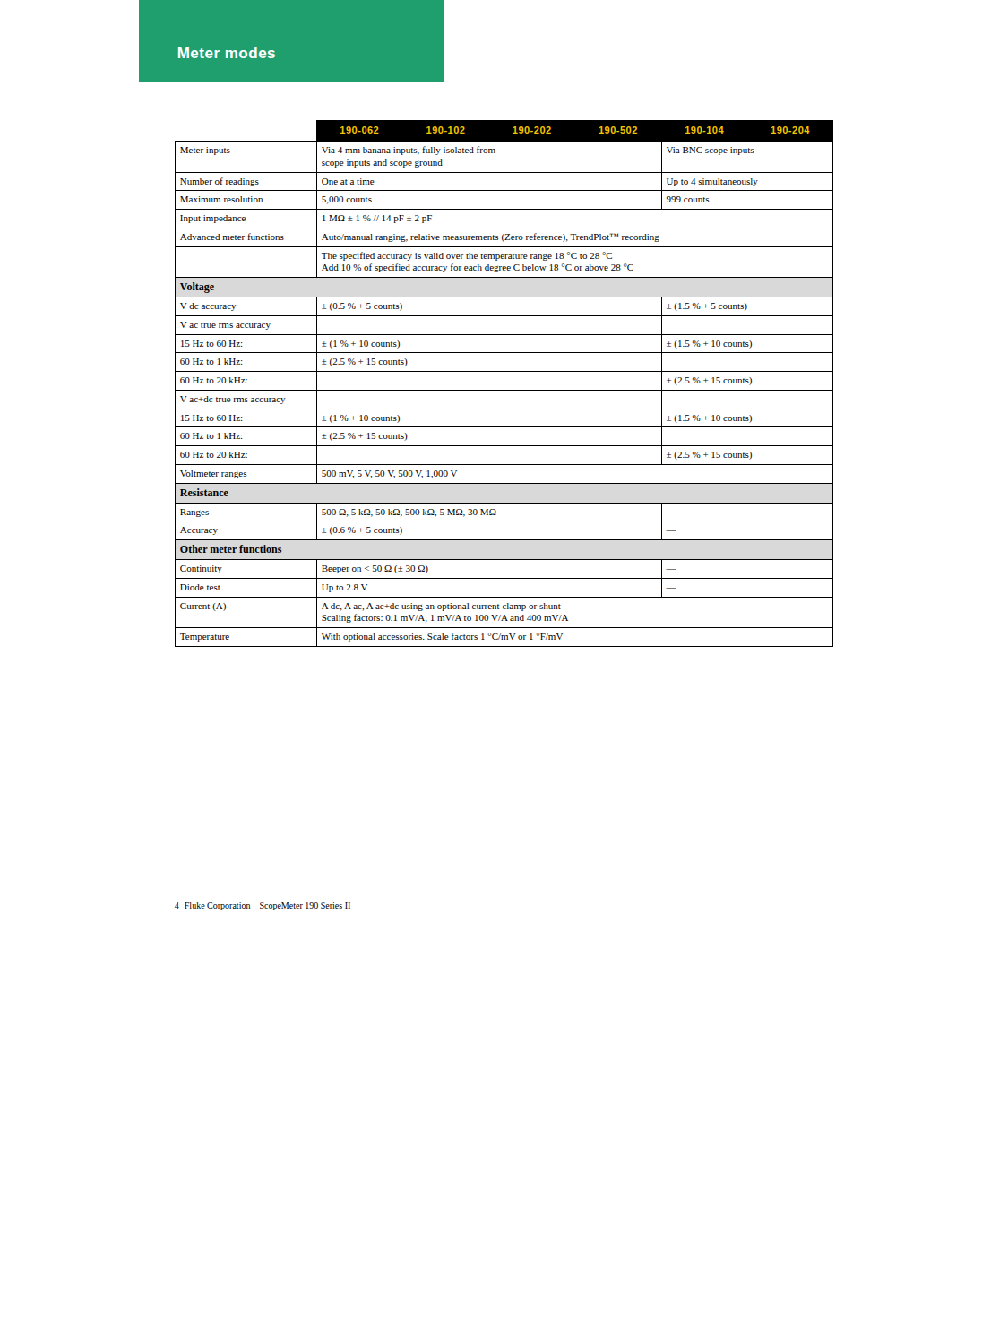Meter modes
| | 190-062 | 190-102 | 190-202 | 190-502 | 190-104 | 190-204 |
| --- | --- | --- | --- | --- | --- | --- |
| Meter inputs | Via 4 mm banana inputs, fully isolated from scope inputs and scope ground | Via BNC scope inputs |
| Number of readings | One at a time | Up to 4 simultaneously |
| Maximum resolution | 5,000 counts | 999 counts |
| Input impedance | 1 MΩ ± 1 % // 14 pF ± 2 pF |
| Advanced meter functions | Auto/manual ranging, relative measurements (Zero reference), TrendPlot™ recording |
| | The specified accuracy is valid over the temperature range 18 °C to 28 °C Add 10 % of specified accuracy for each degree C below 18 °C or above 28 °C |
| Voltage |
| V dc accuracy | ± (0.5 % + 5 counts) | ± (1.5 % + 5 counts) |
| V ac true rms accuracy | | |
| 15 Hz to 60 Hz: | ± (1 % + 10 counts) | ± (1.5 % + 10 counts) |
| 60 Hz to 1 kHz: | ± (2.5 % + 15 counts) | |
| 60 Hz to 20 kHz: | | ± (2.5 % + 15 counts) |
| V ac+dc true rms accuracy | | |
| 15 Hz to 60 Hz: | ± (1 % + 10 counts) | ± (1.5 % + 10 counts) |
| 60 Hz to 1 kHz: | ± (2.5 % + 15 counts) | |
| 60 Hz to 20 kHz: | | ± (2.5 % + 15 counts) |
| Voltmeter ranges | 500 mV, 5 V, 50 V, 500 V, 1,000 V |
| Resistance |
| Ranges | 500 Ω, 5 kΩ, 50 kΩ, 500 kΩ, 5 MΩ, 30 MΩ | — |
| Accuracy | ± (0.6 % + 5 counts) | — |
| Other meter functions |
| Continuity | Beeper on < 50 Ω (± 30 Ω) | — |
| Diode test | Up to 2.8 V | — |
| Current (A) | A dc, A ac, A ac+dc using an optional current clamp or shunt Scaling factors: 0.1 mV/A, 1 mV/A to 100 V/A and 400 mV/A |
| Temperature | With optional accessories. Scale factors 1 °C/mV or 1 °F/mV |
4 Fluke Corporation ScopeMeter 190 Series II